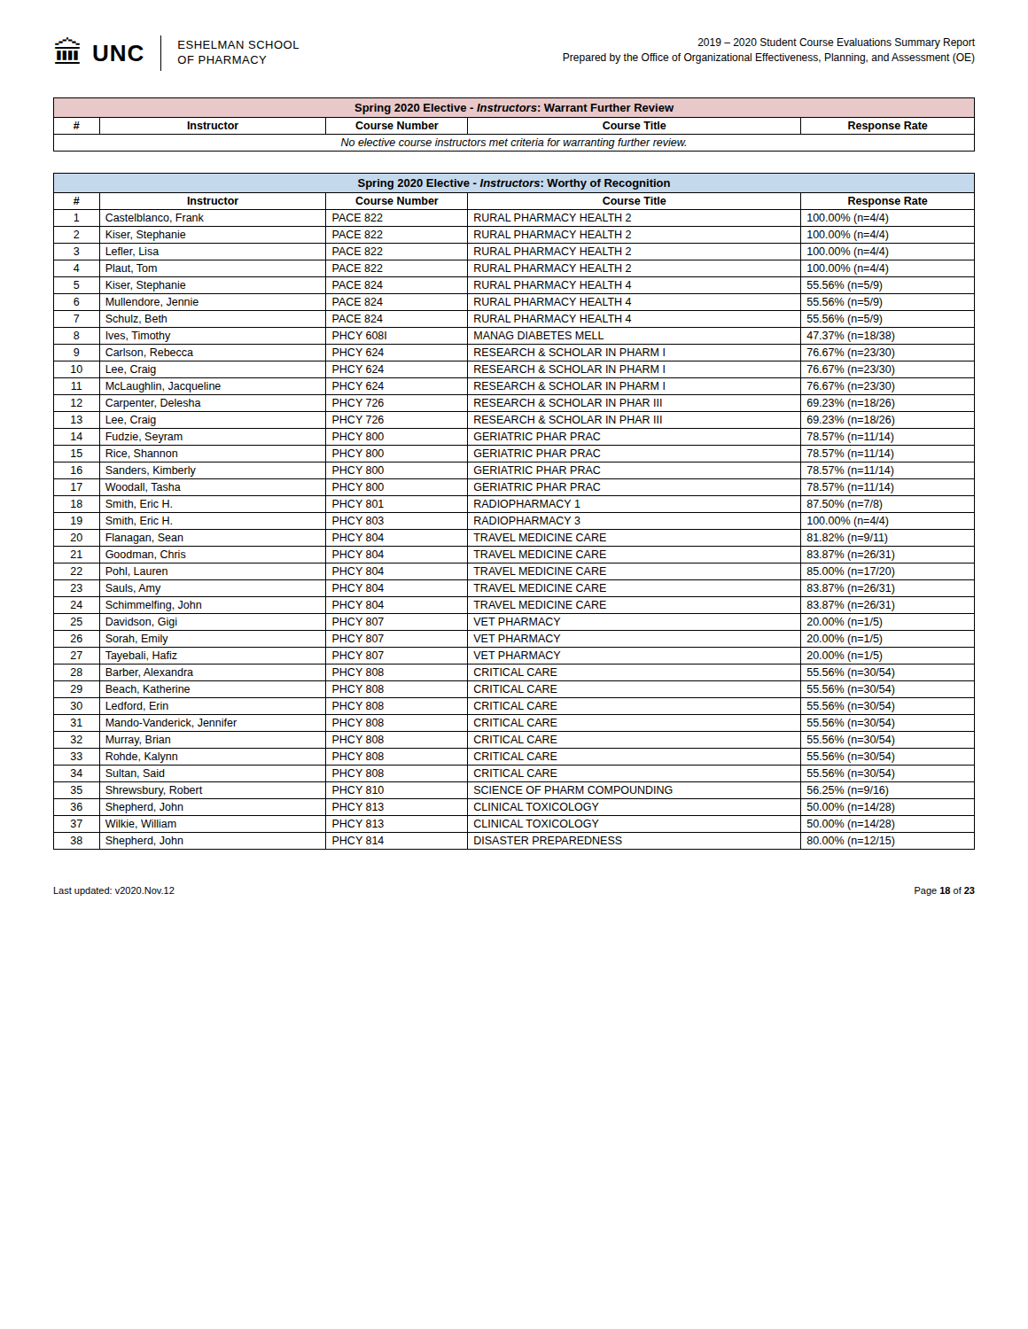🏛 UNC ESHELMAN SCHOOL
OF PHARMACY
2019 – 2020 Student Course Evaluations Summary Report
Prepared by the Office of Organizational Effectiveness, Planning, and Assessment (OE)
Spring 2020 Elective - Instructors : Warrant Further Review
| # | Instructor | Course Number | Course Title | Response Rate |
| --- | --- | --- | --- | --- |
| No elective course instructors met criteria for warranting further review. |
Spring 2020 Elective - Instructors : Worthy of Recognition
| # | Instructor | Course Number | Course Title | Response Rate |
| --- | --- | --- | --- | --- |
| 1 | Castelblanco, Frank | PACE 822 | RURAL PHARMACY HEALTH 2 | 100.00% (n=4/4) |
| 2 | Kiser, Stephanie | PACE 822 | RURAL PHARMACY HEALTH 2 | 100.00% (n=4/4) |
| 3 | Lefler, Lisa | PACE 822 | RURAL PHARMACY HEALTH 2 | 100.00% (n=4/4) |
| 4 | Plaut, Tom | PACE 822 | RURAL PHARMACY HEALTH 2 | 100.00% (n=4/4) |
| 5 | Kiser, Stephanie | PACE 824 | RURAL PHARMACY HEALTH 4 | 55.56% (n=5/9) |
| 6 | Mullendore, Jennie | PACE 824 | RURAL PHARMACY HEALTH 4 | 55.56% (n=5/9) |
| 7 | Schulz, Beth | PACE 824 | RURAL PHARMACY HEALTH 4 | 55.56% (n=5/9) |
| 8 | Ives, Timothy | PHCY 608I | MANAG DIABETES MELL | 47.37% (n=18/38) |
| 9 | Carlson, Rebecca | PHCY 624 | RESEARCH & SCHOLAR IN PHARM I | 76.67% (n=23/30) |
| 10 | Lee, Craig | PHCY 624 | RESEARCH & SCHOLAR IN PHARM I | 76.67% (n=23/30) |
| 11 | McLaughlin, Jacqueline | PHCY 624 | RESEARCH & SCHOLAR IN PHARM I | 76.67% (n=23/30) |
| 12 | Carpenter, Delesha | PHCY 726 | RESEARCH & SCHOLAR IN PHAR III | 69.23% (n=18/26) |
| 13 | Lee, Craig | PHCY 726 | RESEARCH & SCHOLAR IN PHAR III | 69.23% (n=18/26) |
| 14 | Fudzie, Seyram | PHCY 800 | GERIATRIC PHAR PRAC | 78.57% (n=11/14) |
| 15 | Rice, Shannon | PHCY 800 | GERIATRIC PHAR PRAC | 78.57% (n=11/14) |
| 16 | Sanders, Kimberly | PHCY 800 | GERIATRIC PHAR PRAC | 78.57% (n=11/14) |
| 17 | Woodall, Tasha | PHCY 800 | GERIATRIC PHAR PRAC | 78.57% (n=11/14) |
| 18 | Smith, Eric H. | PHCY 801 | RADIOPHARMACY 1 | 87.50% (n=7/8) |
| 19 | Smith, Eric H. | PHCY 803 | RADIOPHARMACY 3 | 100.00% (n=4/4) |
| 20 | Flanagan, Sean | PHCY 804 | TRAVEL MEDICINE CARE | 81.82% (n=9/11) |
| 21 | Goodman, Chris | PHCY 804 | TRAVEL MEDICINE CARE | 83.87% (n=26/31) |
| 22 | Pohl, Lauren | PHCY 804 | TRAVEL MEDICINE CARE | 85.00% (n=17/20) |
| 23 | Sauls, Amy | PHCY 804 | TRAVEL MEDICINE CARE | 83.87% (n=26/31) |
| 24 | Schimmelfing, John | PHCY 804 | TRAVEL MEDICINE CARE | 83.87% (n=26/31) |
| 25 | Davidson, Gigi | PHCY 807 | VET PHARMACY | 20.00% (n=1/5) |
| 26 | Sorah, Emily | PHCY 807 | VET PHARMACY | 20.00% (n=1/5) |
| 27 | Tayebali, Hafiz | PHCY 807 | VET PHARMACY | 20.00% (n=1/5) |
| 28 | Barber, Alexandra | PHCY 808 | CRITICAL CARE | 55.56% (n=30/54) |
| 29 | Beach, Katherine | PHCY 808 | CRITICAL CARE | 55.56% (n=30/54) |
| 30 | Ledford, Erin | PHCY 808 | CRITICAL CARE | 55.56% (n=30/54) |
| 31 | Mando-Vanderick, Jennifer | PHCY 808 | CRITICAL CARE | 55.56% (n=30/54) |
| 32 | Murray, Brian | PHCY 808 | CRITICAL CARE | 55.56% (n=30/54) |
| 33 | Rohde, Kalynn | PHCY 808 | CRITICAL CARE | 55.56% (n=30/54) |
| 34 | Sultan, Said | PHCY 808 | CRITICAL CARE | 55.56% (n=30/54) |
| 35 | Shrewsbury, Robert | PHCY 810 | SCIENCE OF PHARM COMPOUNDING | 56.25% (n=9/16) |
| 36 | Shepherd, John | PHCY 813 | CLINICAL TOXICOLOGY | 50.00% (n=14/28) |
| 37 | Wilkie, William | PHCY 813 | CLINICAL TOXICOLOGY | 50.00% (n=14/28) |
| 38 | Shepherd, John | PHCY 814 | DISASTER PREPAREDNESS | 80.00% (n=12/15) |
Last updated: v2020.Nov.12 Page 18 of 23